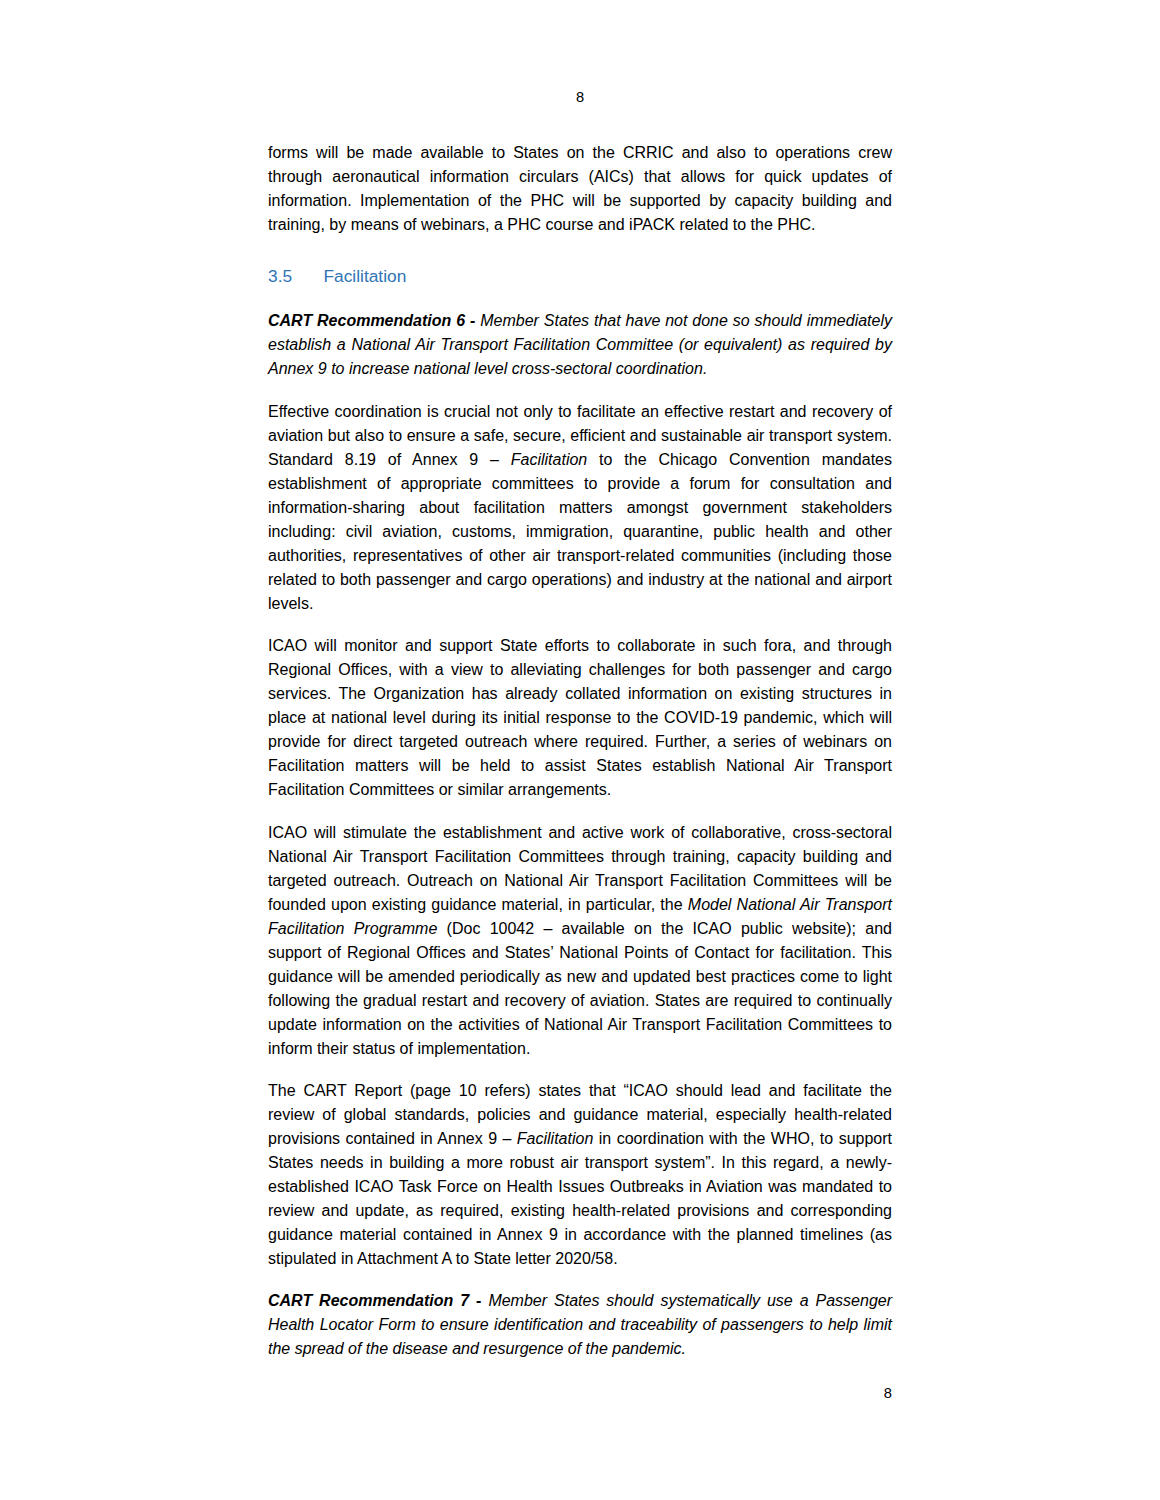8
forms will be made available to States on the CRRIC and also to operations crew through aeronautical information circulars (AICs) that allows for quick updates of information. Implementation of the PHC will be supported by capacity building and training, by means of webinars, a PHC course and iPACK related to the PHC.
3.5 Facilitation
CART Recommendation 6 - Member States that have not done so should immediately establish a National Air Transport Facilitation Committee (or equivalent) as required by Annex 9 to increase national level cross-sectoral coordination.
Effective coordination is crucial not only to facilitate an effective restart and recovery of aviation but also to ensure a safe, secure, efficient and sustainable air transport system. Standard 8.19 of Annex 9 – Facilitation to the Chicago Convention mandates establishment of appropriate committees to provide a forum for consultation and information-sharing about facilitation matters amongst government stakeholders including: civil aviation, customs, immigration, quarantine, public health and other authorities, representatives of other air transport-related communities (including those related to both passenger and cargo operations) and industry at the national and airport levels.
ICAO will monitor and support State efforts to collaborate in such fora, and through Regional Offices, with a view to alleviating challenges for both passenger and cargo services. The Organization has already collated information on existing structures in place at national level during its initial response to the COVID-19 pandemic, which will provide for direct targeted outreach where required. Further, a series of webinars on Facilitation matters will be held to assist States establish National Air Transport Facilitation Committees or similar arrangements.
ICAO will stimulate the establishment and active work of collaborative, cross-sectoral National Air Transport Facilitation Committees through training, capacity building and targeted outreach. Outreach on National Air Transport Facilitation Committees will be founded upon existing guidance material, in particular, the Model National Air Transport Facilitation Programme (Doc 10042 – available on the ICAO public website); and support of Regional Offices and States’ National Points of Contact for facilitation. This guidance will be amended periodically as new and updated best practices come to light following the gradual restart and recovery of aviation. States are required to continually update information on the activities of National Air Transport Facilitation Committees to inform their status of implementation.
The CART Report (page 10 refers) states that “ICAO should lead and facilitate the review of global standards, policies and guidance material, especially health-related provisions contained in Annex 9 – Facilitation in coordination with the WHO, to support States needs in building a more robust air transport system”. In this regard, a newly-established ICAO Task Force on Health Issues Outbreaks in Aviation was mandated to review and update, as required, existing health-related provisions and corresponding guidance material contained in Annex 9 in accordance with the planned timelines (as stipulated in Attachment A to State letter 2020/58.
CART Recommendation 7 - Member States should systematically use a Passenger Health Locator Form to ensure identification and traceability of passengers to help limit the spread of the disease and resurgence of the pandemic.
8